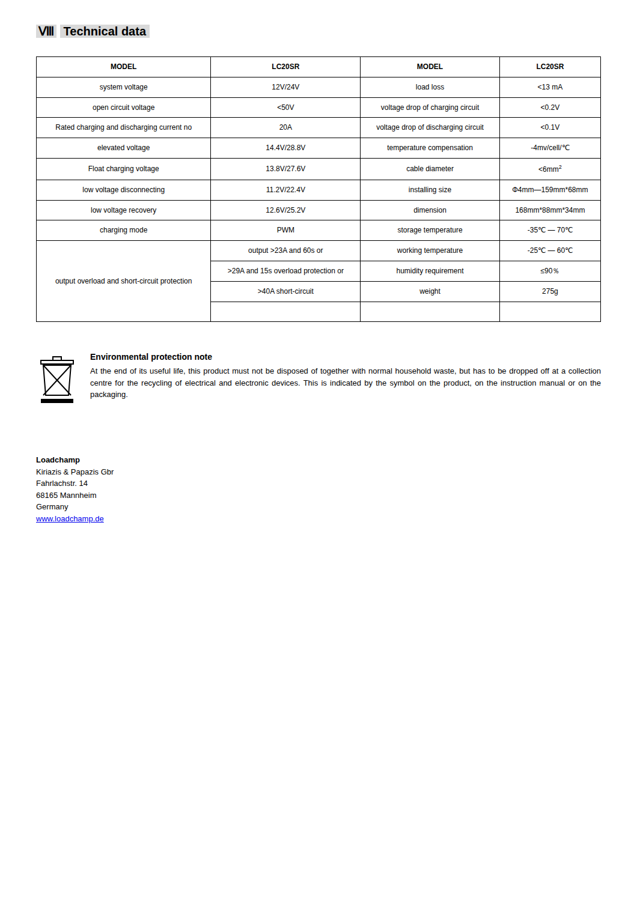Ⅷ Technical data
| MODEL | LC20SR | MODEL | LC20SR |
| --- | --- | --- | --- |
| system voltage | 12V/24V | load loss | <13 mA |
| open circuit voltage | <50V | voltage drop of charging circuit | <0.2V |
| Rated charging and discharging current no | 20A | voltage drop of discharging circuit | <0.1V |
| elevated voltage | 14.4V/28.8V | temperature compensation | -4mv/cell/℃ |
| Float charging voltage | 13.8V/27.6V | cable diameter | <6mm 2 |
| low voltage disconnecting | 11.2V/22.4V | installing size | Φ4mm—159mm*68mm |
| low voltage recovery | 12.6V/25.2V | dimension | 168mm*88mm*34mm |
| charging mode | PWM | storage temperature | -35℃ — 70℃ |
| output overload and short-circuit protection | output >23A and 60s or | working temperature | -25℃ — 60℃ |
| >29A and 15s overload protection or | humidity requirement | ≤90％ |
| >40A short-circuit | weight | 275g |
Environmental protection note
At the end of its useful life, this product must not be disposed of together with normal household waste, but has to be dropped off at a collection centre for the recycling of electrical and electronic devices. This is indicated by the symbol on the product, on the instruction manual or on the packaging.
Loadchamp
Kiriazis & Papazis Gbr
Fahrlachstr. 14
68165 Mannheim
Germany
www.loadchamp.de